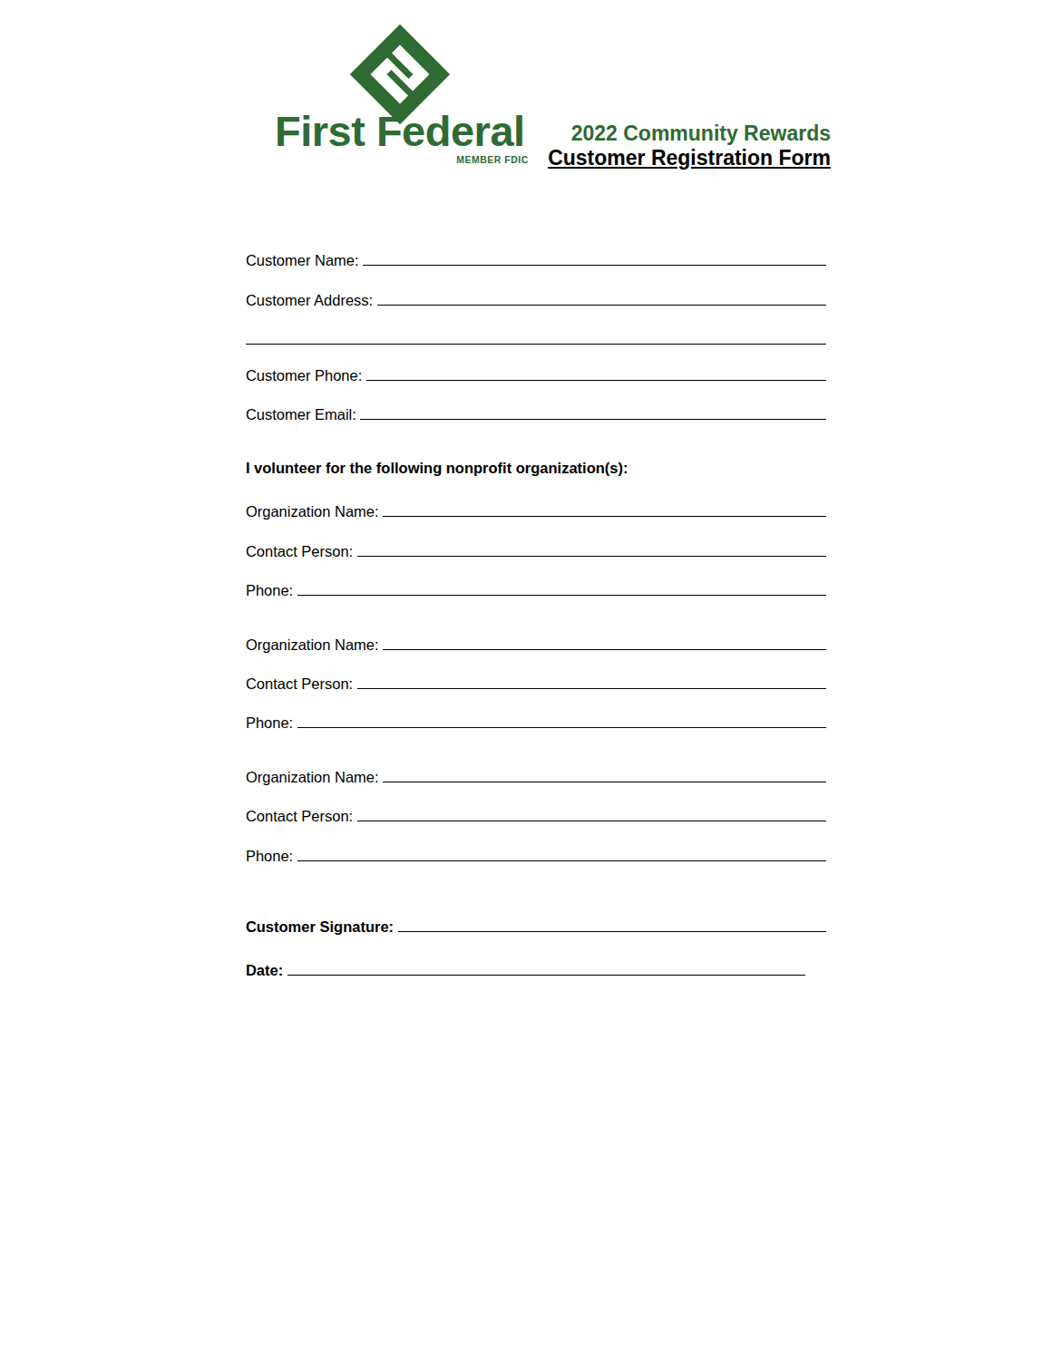First Federal
MEMBER FDIC
2022 Community Rewards
Customer Registration Form
Customer Name:
Customer Address:
Customer Phone:
Customer Email:
I volunteer for the following nonprofit organization(s):
Organization Name:
Contact Person:
Phone:
Organization Name:
Contact Person:
Phone:
Organization Name:
Contact Person:
Phone:
Customer Signature:
Date: